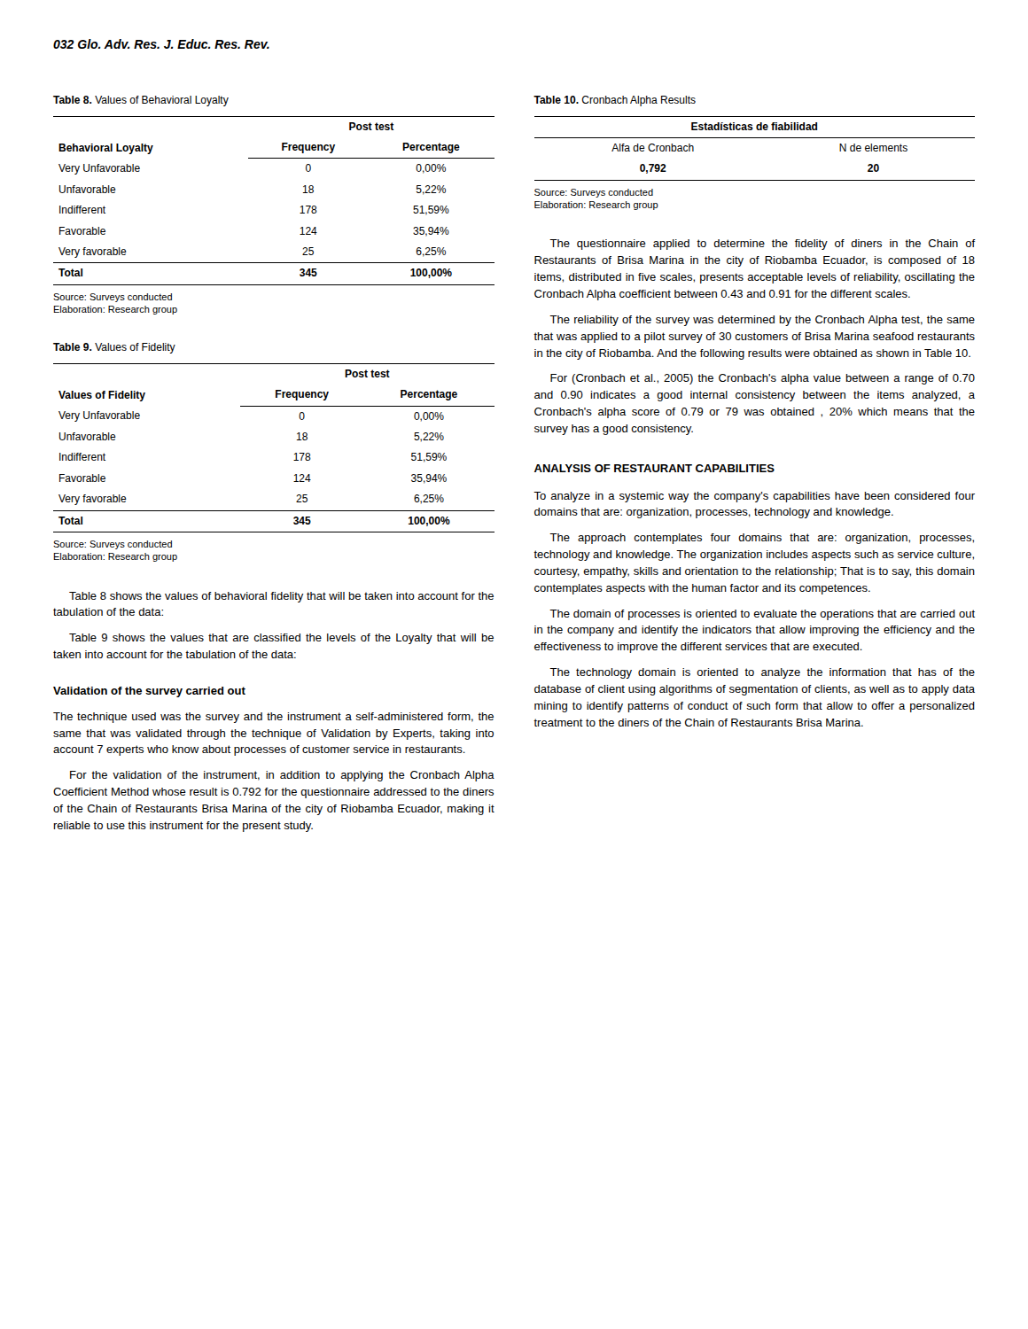032 Glo. Adv. Res. J. Educ. Res. Rev.
Table 8. Values of Behavioral Loyalty
| Behavioral Loyalty | Post test |
| --- | --- |
| Frequency | Percentage |
| Very Unfavorable | 0 | 0,00% |
| Unfavorable | 18 | 5,22% |
| Indifferent | 178 | 51,59% |
| Favorable | 124 | 35,94% |
| Very favorable | 25 | 6,25% |
| Total | 345 | 100,00% |
Source: Surveys conducted
Elaboration: Research group
Table 9. Values of Fidelity
| Values of Fidelity | Post test |
| --- | --- |
| Frequency | Percentage |
| Very Unfavorable | 0 | 0,00% |
| Unfavorable | 18 | 5,22% |
| Indifferent | 178 | 51,59% |
| Favorable | 124 | 35,94% |
| Very favorable | 25 | 6,25% |
| Total | 345 | 100,00% |
Source: Surveys conducted
Elaboration: Research group
Table 8 shows the values of behavioral fidelity that will be taken into account for the tabulation of the data:
Table 9 shows the values that are classified the levels of the Loyalty that will be taken into account for the tabulation of the data:
Validation of the survey carried out
The technique used was the survey and the instrument a self-administered form, the same that was validated through the technique of Validation by Experts, taking into account 7 experts who know about processes of customer service in restaurants.
For the validation of the instrument, in addition to applying the Cronbach Alpha Coefficient Method whose result is 0.792 for the questionnaire addressed to the diners of the Chain of Restaurants Brisa Marina of the city of Riobamba Ecuador, making it reliable to use this instrument for the present study.
Table 10. Cronbach Alpha Results
| Estadísticas de fiabilidad |
| --- |
| Alfa de Cronbach | N de elements |
| 0,792 | 20 |
Source: Surveys conducted
Elaboration: Research group
The questionnaire applied to determine the fidelity of diners in the Chain of Restaurants of Brisa Marina in the city of Riobamba Ecuador, is composed of 18 items, distributed in five scales, presents acceptable levels of reliability, oscillating the Cronbach Alpha coefficient between 0.43 and 0.91 for the different scales.
The reliability of the survey was determined by the Cronbach Alpha test, the same that was applied to a pilot survey of 30 customers of Brisa Marina seafood restaurants in the city of Riobamba. And the following results were obtained as shown in Table 10.
For (Cronbach et al., 2005) the Cronbach's alpha value between a range of 0.70 and 0.90 indicates a good internal consistency between the items analyzed, a Cronbach's alpha score of 0.79 or 79 was obtained , 20% which means that the survey has a good consistency.
Analysis of Restaurant Capabilities
To analyze in a systemic way the company's capabilities have been considered four domains that are: organization, processes, technology and knowledge.
The approach contemplates four domains that are: organization, processes, technology and knowledge. The organization includes aspects such as service culture, courtesy, empathy, skills and orientation to the relationship; That is to say, this domain contemplates aspects with the human factor and its competences.
The domain of processes is oriented to evaluate the operations that are carried out in the company and identify the indicators that allow improving the efficiency and the effectiveness to improve the different services that are executed.
The technology domain is oriented to analyze the information that has of the database of client using algorithms of segmentation of clients, as well as to apply data mining to identify patterns of conduct of such form that allow to offer a personalized treatment to the diners of the Chain of Restaurants Brisa Marina.